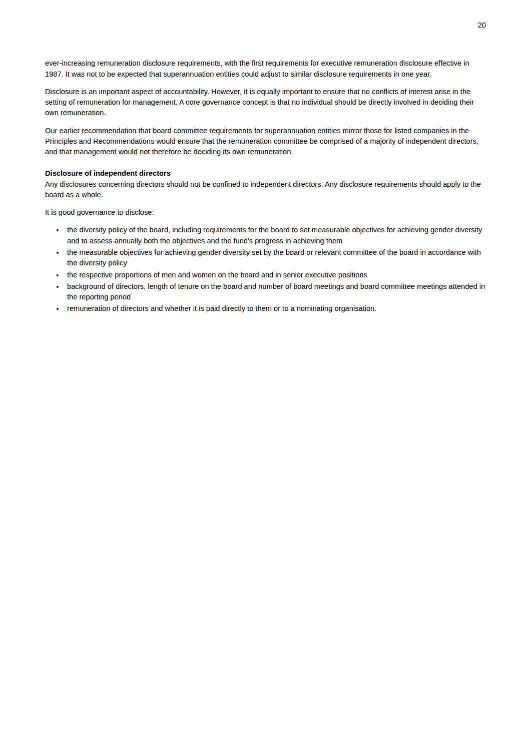20
ever-increasing remuneration disclosure requirements, with the first requirements for executive remuneration disclosure effective in 1987. It was not to be expected that superannuation entities could adjust to similar disclosure requirements in one year.
Disclosure is an important aspect of accountability. However, it is equally important to ensure that no conflicts of interest arise in the setting of remuneration for management. A core governance concept is that no individual should be directly involved in deciding their own remuneration.
Our earlier recommendation that board committee requirements for superannuation entities mirror those for listed companies in the Principles and Recommendations would ensure that the remuneration committee be comprised of a majority of independent directors, and that management would not therefore be deciding its own remuneration.
Disclosure of independent directors
Any disclosures concerning directors should not be confined to independent directors. Any disclosure requirements should apply to the board as a whole.
It is good governance to disclose:
the diversity policy of the board, including requirements for the board to set measurable objectives for achieving gender diversity and to assess annually both the objectives and the fund's progress in achieving them
the measurable objectives for achieving gender diversity set by the board or relevant committee of the board in accordance with the diversity policy
the respective proportions of men and women on the board and in senior executive positions
background of directors, length of tenure on the board and number of board meetings and board committee meetings attended in the reporting period
remuneration of directors and whether it is paid directly to them or to a nominating organisation.